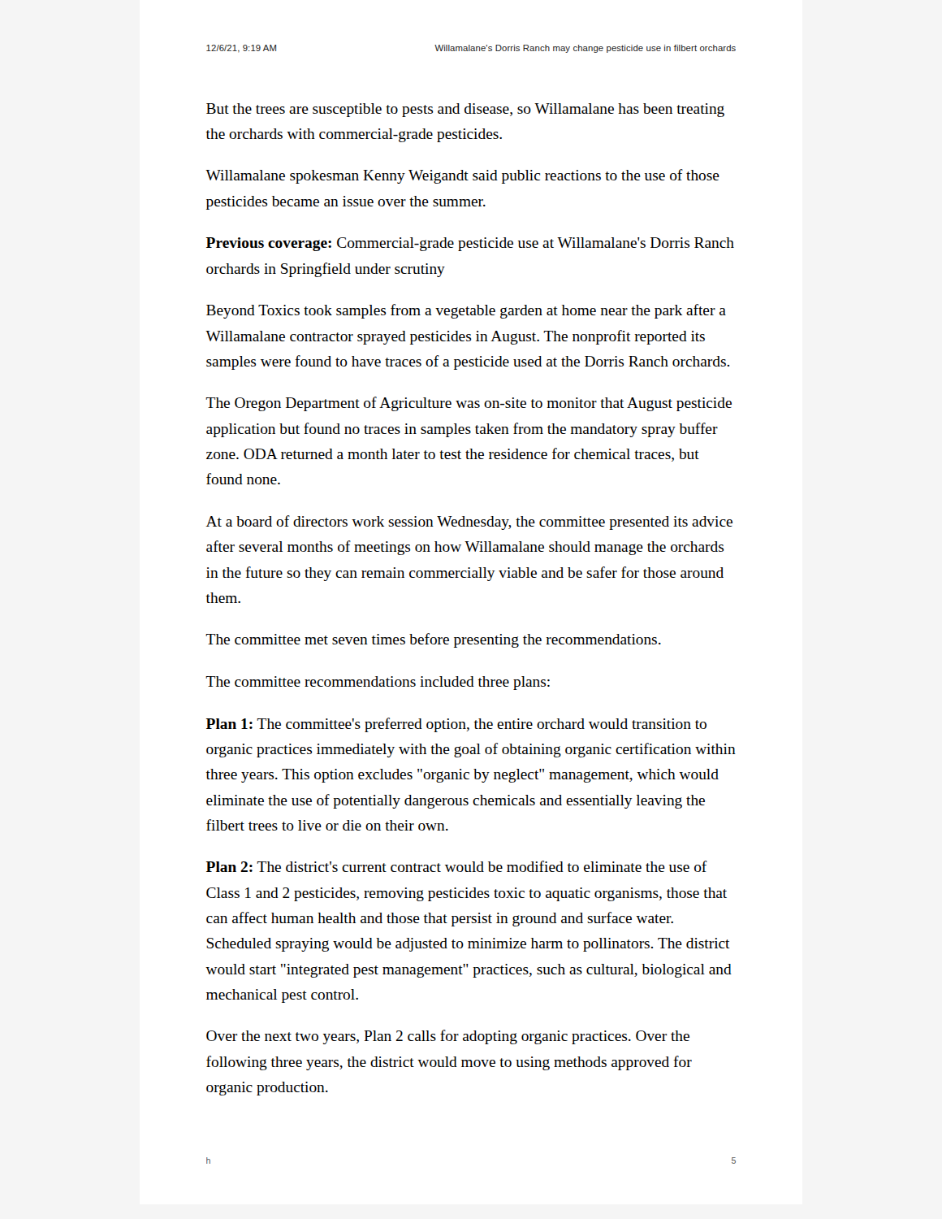12/6/21, 9:19 AM Willamalane's Dorris Ranch may change pesticide use in filbert orchards
But the trees are susceptible to pests and disease, so Willamalane has been treating the orchards with commercial-grade pesticides.
Willamalane spokesman Kenny Weigandt said public reactions to the use of those pesticides became an issue over the summer.
Previous coverage: Commercial-grade pesticide use at Willamalane's Dorris Ranch orchards in Springfield under scrutiny
Beyond Toxics took samples from a vegetable garden at home near the park after a Willamalane contractor sprayed pesticides in August. The nonprofit reported its samples were found to have traces of a pesticide used at the Dorris Ranch orchards.
The Oregon Department of Agriculture was on-site to monitor that August pesticide application but found no traces in samples taken from the mandatory spray buffer zone. ODA returned a month later to test the residence for chemical traces, but found none.
At a board of directors work session Wednesday, the committee presented its advice after several months of meetings on how Willamalane should manage the orchards in the future so they can remain commercially viable and be safer for those around them.
The committee met seven times before presenting the recommendations.
The committee recommendations included three plans:
Plan 1: The committee's preferred option, the entire orchard would transition to organic practices immediately with the goal of obtaining organic certification within three years. This option excludes "organic by neglect" management, which would eliminate the use of potentially dangerous chemicals and essentially leaving the filbert trees to live or die on their own.
Plan 2: The district's current contract would be modified to eliminate the use of Class 1 and 2 pesticides, removing pesticides toxic to aquatic organisms, those that can affect human health and those that persist in ground and surface water. Scheduled spraying would be adjusted to minimize harm to pollinators. The district would start "integrated pest management" practices, such as cultural, biological and mechanical pest control.
Over the next two years, Plan 2 calls for adopting organic practices. Over the following three years, the district would move to using methods approved for organic production.
h 5